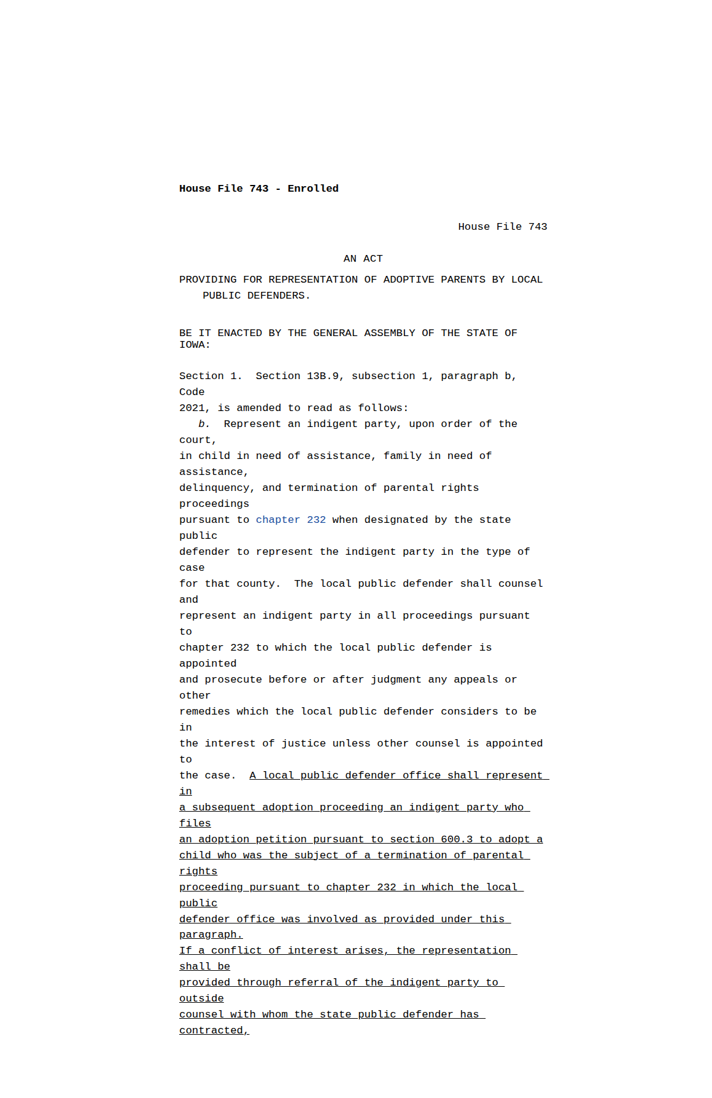House File 743 - Enrolled
House File 743
AN ACT
PROVIDING FOR REPRESENTATION OF ADOPTIVE PARENTS BY LOCALPUBLIC DEFENDERS.
BE IT ENACTED BY THE GENERAL ASSEMBLY OF THE STATE OF IOWA:
Section 1. Section 13B.9, subsection 1, paragraph b, Code 2021, is amended to read as follows: b. Represent an indigent party, upon order of the court, in child in need of assistance, family in need of assistance, delinquency, and termination of parental rights proceedings pursuant to chapter 232 when designated by the state public defender to represent the indigent party in the type of case for that county. The local public defender shall counsel and represent an indigent party in all proceedings pursuant to chapter 232 to which the local public defender is appointed and prosecute before or after judgment any appeals or other remedies which the local public defender considers to be in the interest of justice unless other counsel is appointed to the case. A local public defender office shall represent in a subsequent adoption proceeding an indigent party who files an adoption petition pursuant to section 600.3 to adopt a child who was the subject of a termination of parental rights proceeding pursuant to chapter 232 in which the local public defender office was involved as provided under this paragraph. If a conflict of interest arises, the representation shall be provided through referral of the indigent party to outside counsel with whom the state public defender has contracted,